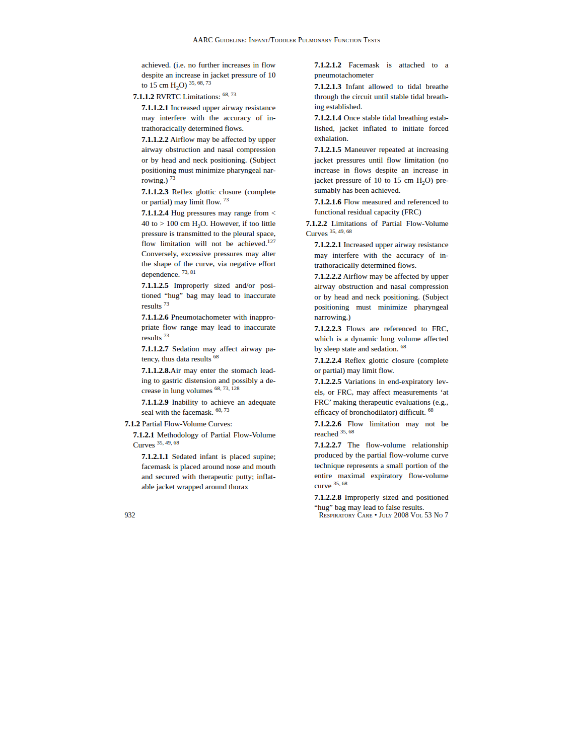AARC Guideline: Infant/Toddler Pulmonary Function Tests
achieved. (i.e. no further increases in flow despite an increase in jacket pressure of 10 to 15 cm H2O) 35, 68, 73
7.1.1.2 RVRTC Limitations: 68, 73
7.1.1.2.1 Increased upper airway resistance may interfere with the accuracy of intrathoracically determined flows.
7.1.1.2.2 Airflow may be affected by upper airway obstruction and nasal compression or by head and neck positioning. (Subject positioning must minimize pharyngeal narrowing.) 73
7.1.1.2.3 Reflex glottic closure (complete or partial) may limit flow. 73
7.1.1.2.4 Hug pressures may range from < 40 to > 100 cm H2O. However, if too little pressure is transmitted to the pleural space, flow limitation will not be achieved.127 Conversely, excessive pressures may alter the shape of the curve, via negative effort dependence. 73, 81
7.1.1.2.5 Improperly sized and/or positioned “hug” bag may lead to inaccurate results 73
7.1.1.2.6 Pneumotachometer with inappropriate flow range may lead to inaccurate results 73
7.1.1.2.7 Sedation may affect airway patency, thus data results 68
7.1.1.2.8. Air may enter the stomach leading to gastric distension and possibly a decrease in lung volumes 68, 73, 128
7.1.1.2.9 Inability to achieve an adequate seal with the facemask. 68, 73
7.1.2 Partial Flow-Volume Curves:
7.1.2.1 Methodology of Partial Flow-Volume Curves 35, 49, 68
7.1.2.1.1 Sedated infant is placed supine; facemask is placed around nose and mouth and secured with therapeutic putty; inflatable jacket wrapped around thorax
7.1.2.1.2 Facemask is attached to a pneumotachometer
7.1.2.1.3 Infant allowed to tidal breathe through the circuit until stable tidal breathing established.
7.1.2.1.4 Once stable tidal breathing established, jacket inflated to initiate forced exhalation.
7.1.2.1.5 Maneuver repeated at increasing jacket pressures until flow limitation (no increase in flows despite an increase in jacket pressure of 10 to 15 cm H2O) presumably has been achieved.
7.1.2.1.6 Flow measured and referenced to functional residual capacity (FRC)
7.1.2.2 Limitations of Partial Flow-Volume Curves 35, 49, 68
7.1.2.2.1 Increased upper airway resistance may interfere with the accuracy of intrathoracically determined flows.
7.1.2.2.2 Airflow may be affected by upper airway obstruction and nasal compression or by head and neck positioning. (Subject positioning must minimize pharyngeal narrowing.)
7.1.2.2.3 Flows are referenced to FRC, which is a dynamic lung volume affected by sleep state and sedation. 68
7.1.2.2.4 Reflex glottic closure (complete or partial) may limit flow.
7.1.2.2.5 Variations in end-expiratory levels, or FRC, may affect measurements ‘at FRC’ making therapeutic evaluations (e.g., efficacy of bronchodilator) difficult. 68
7.1.2.2.6 Flow limitation may not be reached 35, 68
7.1.2.2.7 The flow-volume relationship produced by the partial flow-volume curve technique represents a small portion of the entire maximal expiratory flow-volume curve 35, 68
7.1.2.2.8 Improperly sized and positioned “hug” bag may lead to false results.
932 Respiratory Care • July 2008 Vol 53 No 7